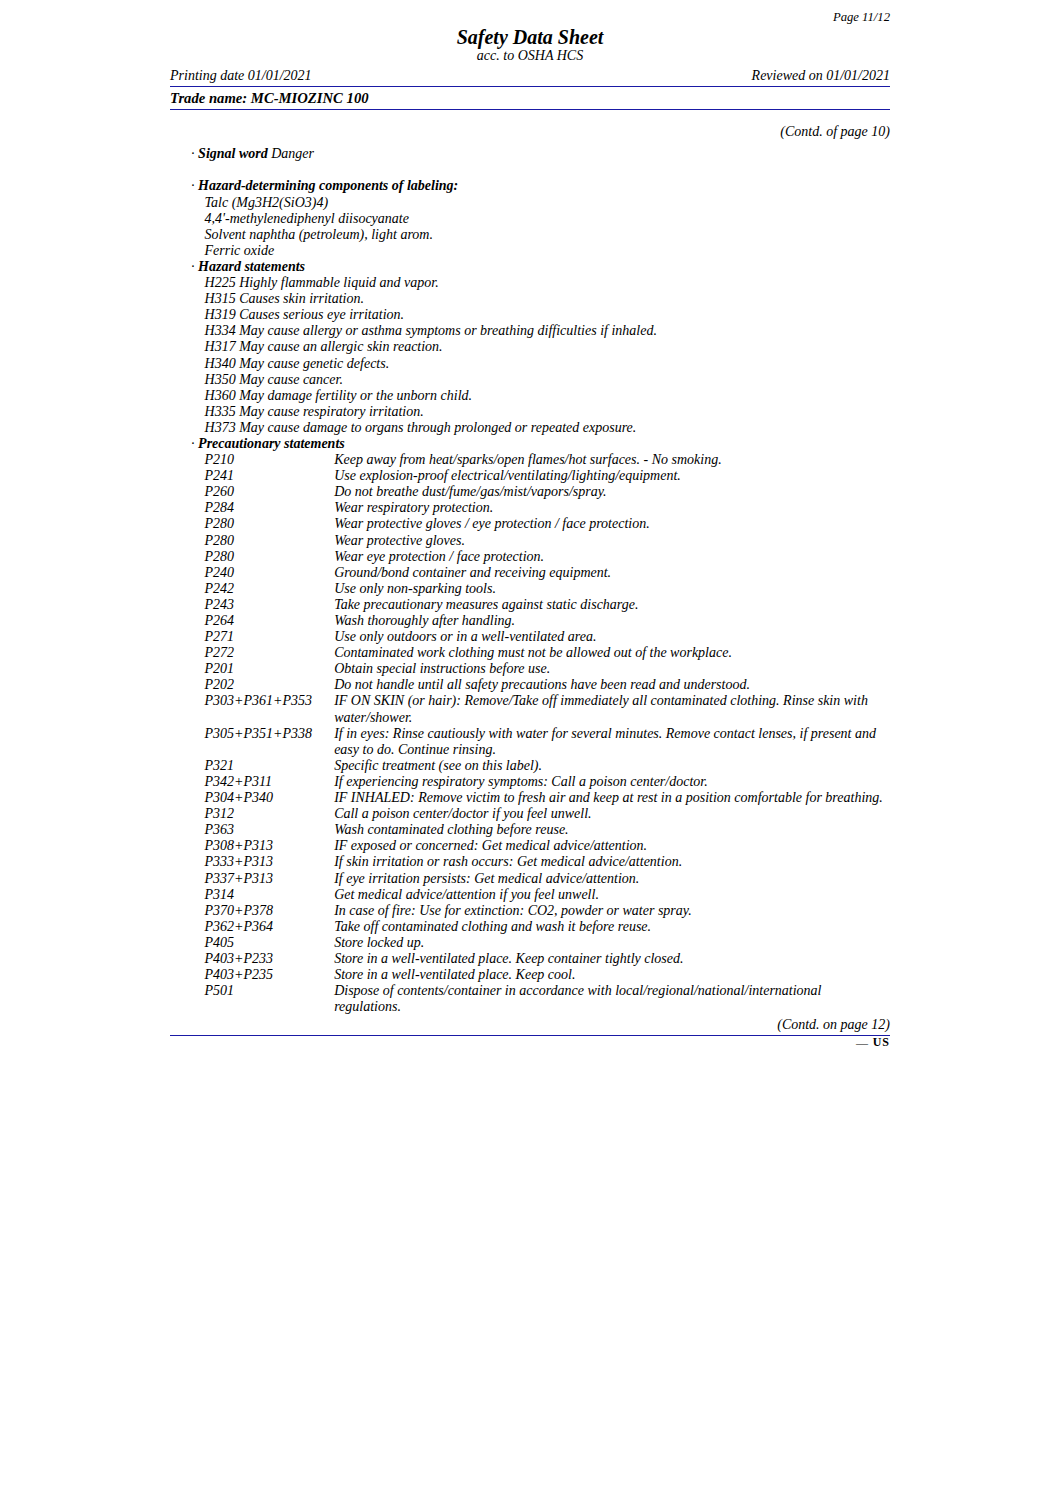Page 11/12
Safety Data Sheet
acc. to OSHA HCS
Printing date 01/01/2021 Reviewed on 01/01/2021
Trade name: MC-MIOZINC 100
(Contd. of page 10)
· Signal word Danger
· Hazard-determining components of labeling:
Talc (Mg3H2(SiO3)4)
4,4'-methylenediphenyl diisocyanate
Solvent naphtha (petroleum), light arom.
Ferric oxide
· Hazard statements
H225 Highly flammable liquid and vapor.
H315 Causes skin irritation.
H319 Causes serious eye irritation.
H334 May cause allergy or asthma symptoms or breathing difficulties if inhaled.
H317 May cause an allergic skin reaction.
H340 May cause genetic defects.
H350 May cause cancer.
H360 May damage fertility or the unborn child.
H335 May cause respiratory irritation.
H373 May cause damage to organs through prolonged or repeated exposure.
· Precautionary statements
| P210 | Keep away from heat/sparks/open flames/hot surfaces. - No smoking. |
| P241 | Use explosion-proof electrical/ventilating/lighting/equipment. |
| P260 | Do not breathe dust/fume/gas/mist/vapors/spray. |
| P284 | Wear respiratory protection. |
| P280 | Wear protective gloves / eye protection / face protection. |
| P280 | Wear protective gloves. |
| P280 | Wear eye protection / face protection. |
| P240 | Ground/bond container and receiving equipment. |
| P242 | Use only non-sparking tools. |
| P243 | Take precautionary measures against static discharge. |
| P264 | Wash thoroughly after handling. |
| P271 | Use only outdoors or in a well-ventilated area. |
| P272 | Contaminated work clothing must not be allowed out of the workplace. |
| P201 | Obtain special instructions before use. |
| P202 | Do not handle until all safety precautions have been read and understood. |
| P303+P361+P353 | IF ON SKIN (or hair): Remove/Take off immediately all contaminated clothing. Rinse skin with water/shower. |
| P305+P351+P338 | If in eyes: Rinse cautiously with water for several minutes. Remove contact lenses, if present and easy to do. Continue rinsing. |
| P321 | Specific treatment (see on this label). |
| P342+P311 | If experiencing respiratory symptoms: Call a poison center/doctor. |
| P304+P340 | IF INHALED: Remove victim to fresh air and keep at rest in a position comfortable for breathing. |
| P312 | Call a poison center/doctor if you feel unwell. |
| P363 | Wash contaminated clothing before reuse. |
| P308+P313 | IF exposed or concerned: Get medical advice/attention. |
| P333+P313 | If skin irritation or rash occurs: Get medical advice/attention. |
| P337+P313 | If eye irritation persists: Get medical advice/attention. |
| P314 | Get medical advice/attention if you feel unwell. |
| P370+P378 | In case of fire: Use for extinction: CO2, powder or water spray. |
| P362+P364 | Take off contaminated clothing and wash it before reuse. |
| P405 | Store locked up. |
| P403+P233 | Store in a well-ventilated place. Keep container tightly closed. |
| P403+P235 | Store in a well-ventilated place. Keep cool. |
| P501 | Dispose of contents/container in accordance with local/regional/national/international regulations. |
(Contd. on page 12)
— US